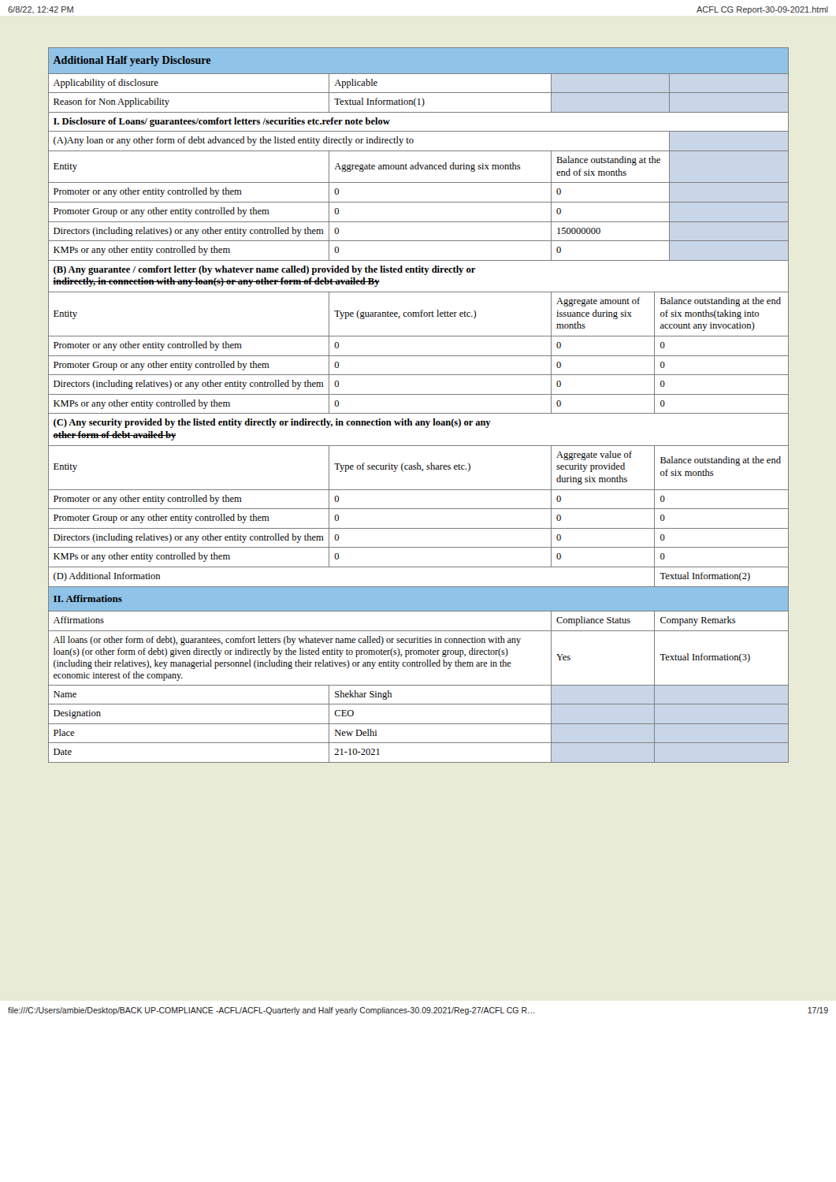6/8/22, 12:42 PM
ACFL CG Report-30-09-2021.html
| Additional Half yearly Disclosure |
| Applicability of disclosure | Applicable | | |
| Reason for Non Applicability | Textual Information(1) | | |
| I. Disclosure of Loans/ guarantees/comfort letters /securities etc.refer note below |
| (A)Any loan or any other form of debt advanced by the listed entity directly or indirectly to | |
| Entity | Aggregate amount advanced during six months | Balance outstanding at the end of six months | |
| Promoter or any other entity controlled by them | 0 | 0 | |
| Promoter Group or any other entity controlled by them | 0 | 0 | |
| Directors (including relatives) or any other entity controlled by them | 0 | 150000000 | |
| KMPs or any other entity controlled by them | 0 | 0 | |
| (B) Any guarantee / comfort letter (by whatever name called) provided by the listed entity directly or indirectly, in connection with any loan(s) or any other form of debt availed By |
| Entity | Type (guarantee, comfort letter etc.) | Aggregate amount of issuance during six months | Balance outstanding at the end of six months(taking into account any invocation) |
| Promoter or any other entity controlled by them | 0 | 0 | 0 |
| Promoter Group or any other entity controlled by them | 0 | 0 | 0 |
| Directors (including relatives) or any other entity controlled by them | 0 | 0 | 0 |
| KMPs or any other entity controlled by them | 0 | 0 | 0 |
| (C) Any security provided by the listed entity directly or indirectly, in connection with any loan(s) or any other form of debt availed by |
| Entity | Type of security (cash, shares etc.) | Aggregate value of security provided during six months | Balance outstanding at the end of six months |
| Promoter or any other entity controlled by them | 0 | 0 | 0 |
| Promoter Group or any other entity controlled by them | 0 | 0 | 0 |
| Directors (including relatives) or any other entity controlled by them | 0 | 0 | 0 |
| KMPs or any other entity controlled by them | 0 | 0 | 0 |
| (D) Additional Information | Textual Information(2) |
| II. Affirmations |
| Affirmations | Compliance Status | Company Remarks |
| All loans (or other form of debt), guarantees, comfort letters (by whatever name called) or securities in connection with any loan(s) (or other form of debt) given directly or indirectly by the listed entity to promoter(s), promoter group, director(s) (including their relatives), key managerial personnel (including their relatives) or any entity controlled by them are in the economic interest of the company. | Yes | Textual Information(3) |
| Name | Shekhar Singh | | |
| Designation | CEO | | |
| Place | New Delhi | | |
| Date | 21-10-2021 | | |
file:///C:/Users/ambie/Desktop/BACK UP-COMPLIANCE -ACFL/ACFL-Quarterly and Half yearly Compliances-30.09.2021/Reg-27/ACFL CG R…
17/19